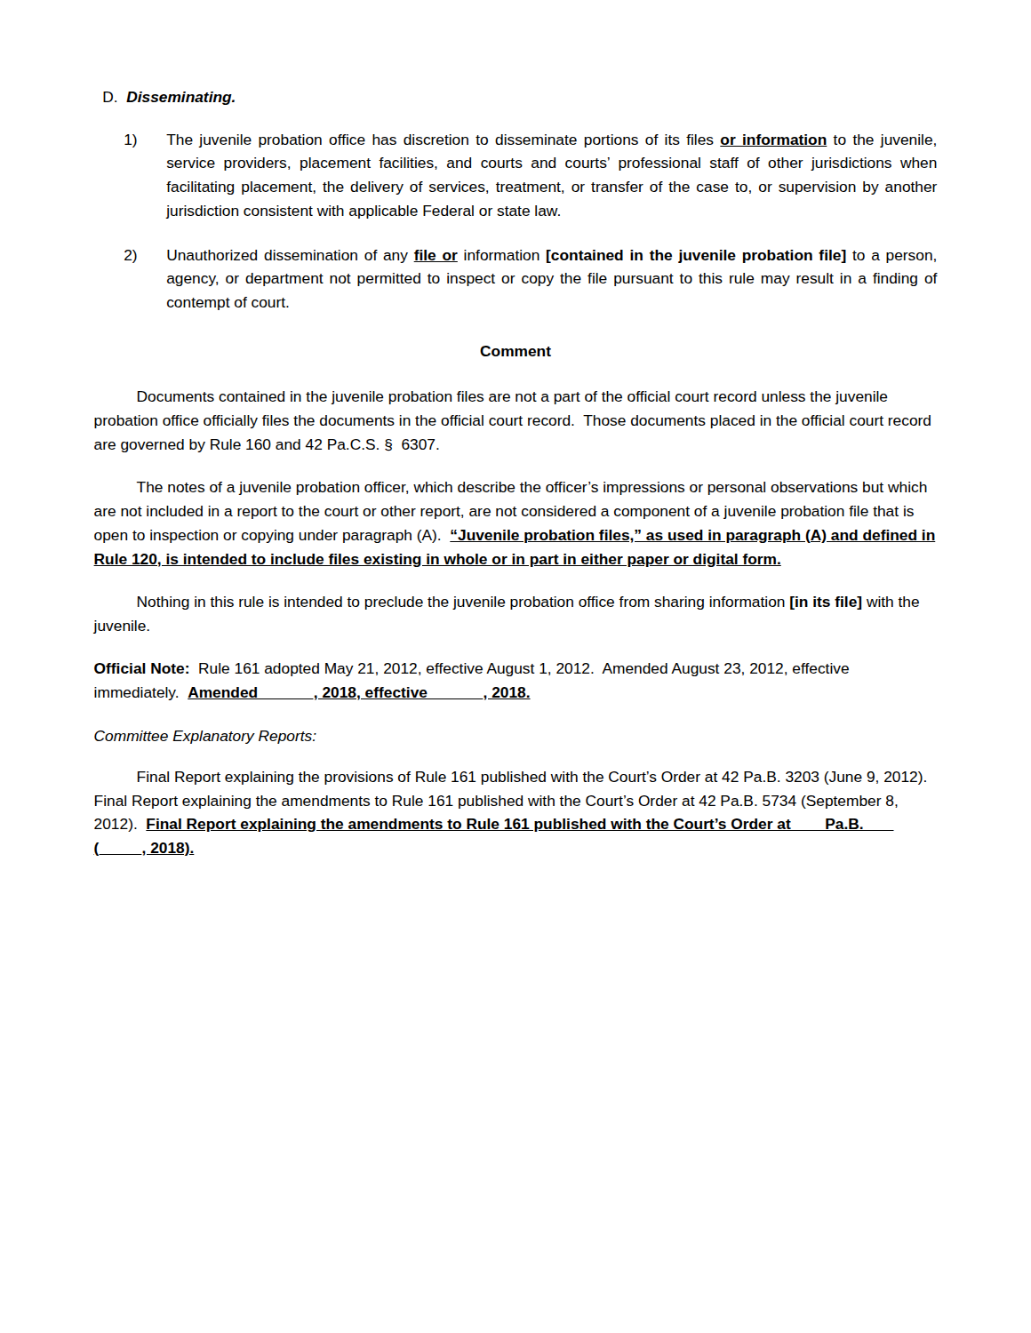D. Disseminating.
1) The juvenile probation office has discretion to disseminate portions of its files or information to the juvenile, service providers, placement facilities, and courts and courts’ professional staff of other jurisdictions when facilitating placement, the delivery of services, treatment, or transfer of the case to, or supervision by another jurisdiction consistent with applicable Federal or state law.
2) Unauthorized dissemination of any file or information [contained in the juvenile probation file] to a person, agency, or department not permitted to inspect or copy the file pursuant to this rule may result in a finding of contempt of court.
Comment
Documents contained in the juvenile probation files are not a part of the official court record unless the juvenile probation office officially files the documents in the official court record. Those documents placed in the official court record are governed by Rule 160 and 42 Pa.C.S. § 6307.
The notes of a juvenile probation officer, which describe the officer’s impressions or personal observations but which are not included in a report to the court or other report, are not considered a component of a juvenile probation file that is open to inspection or copying under paragraph (A). “Juvenile probation files,” as used in paragraph (A) and defined in Rule 120, is intended to include files existing in whole or in part in either paper or digital form.
Nothing in this rule is intended to preclude the juvenile probation office from sharing information [in its file] with the juvenile.
Official Note: Rule 161 adopted May 21, 2012, effective August 1, 2012. Amended August 23, 2012, effective immediately. Amended ______, 2018, effective ______, 2018.
Committee Explanatory Reports:
Final Report explaining the provisions of Rule 161 published with the Court’s Order at 42 Pa.B. 3203 (June 9, 2012). Final Report explaining the amendments to Rule 161 published with the Court’s Order at 42 Pa.B. 5734 (September 8, 2012). Final Report explaining the amendments to Rule 161 published with the Court’s Order at ___ Pa.B. ___ (_____, 2018).